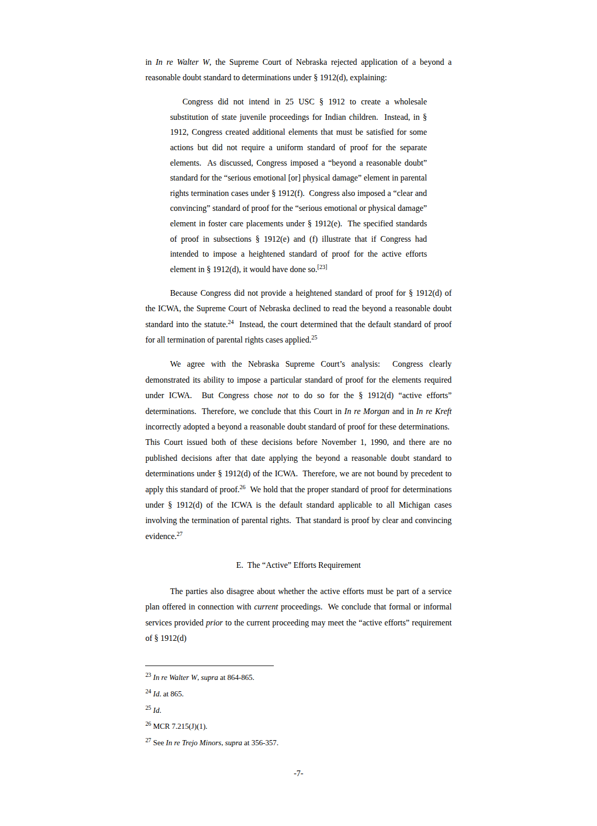in In re Walter W, the Supreme Court of Nebraska rejected application of a beyond a reasonable doubt standard to determinations under § 1912(d), explaining:
Congress did not intend in 25 USC § 1912 to create a wholesale substitution of state juvenile proceedings for Indian children. Instead, in § 1912, Congress created additional elements that must be satisfied for some actions but did not require a uniform standard of proof for the separate elements. As discussed, Congress imposed a “beyond a reasonable doubt” standard for the “serious emotional [or] physical damage” element in parental rights termination cases under § 1912(f). Congress also imposed a “clear and convincing” standard of proof for the “serious emotional or physical damage” element in foster care placements under § 1912(e). The specified standards of proof in subsections § 1912(e) and (f) illustrate that if Congress had intended to impose a heightened standard of proof for the active efforts element in § 1912(d), it would have done so.[23]
Because Congress did not provide a heightened standard of proof for § 1912(d) of the ICWA, the Supreme Court of Nebraska declined to read the beyond a reasonable doubt standard into the statute.24 Instead, the court determined that the default standard of proof for all termination of parental rights cases applied.25
We agree with the Nebraska Supreme Court’s analysis: Congress clearly demonstrated its ability to impose a particular standard of proof for the elements required under ICWA. But Congress chose not to do so for the § 1912(d) “active efforts” determinations. Therefore, we conclude that this Court in In re Morgan and in In re Kreft incorrectly adopted a beyond a reasonable doubt standard of proof for these determinations. This Court issued both of these decisions before November 1, 1990, and there are no published decisions after that date applying the beyond a reasonable doubt standard to determinations under § 1912(d) of the ICWA. Therefore, we are not bound by precedent to apply this standard of proof.26 We hold that the proper standard of proof for determinations under § 1912(d) of the ICWA is the default standard applicable to all Michigan cases involving the termination of parental rights. That standard is proof by clear and convincing evidence.27
E. The “Active” Efforts Requirement
The parties also disagree about whether the active efforts must be part of a service plan offered in connection with current proceedings. We conclude that formal or informal services provided prior to the current proceeding may meet the “active efforts” requirement of § 1912(d)
23 In re Walter W, supra at 864-865.
24 Id. at 865.
25 Id.
26 MCR 7.215(J)(1).
27 See In re Trejo Minors, supra at 356-357.
-7-